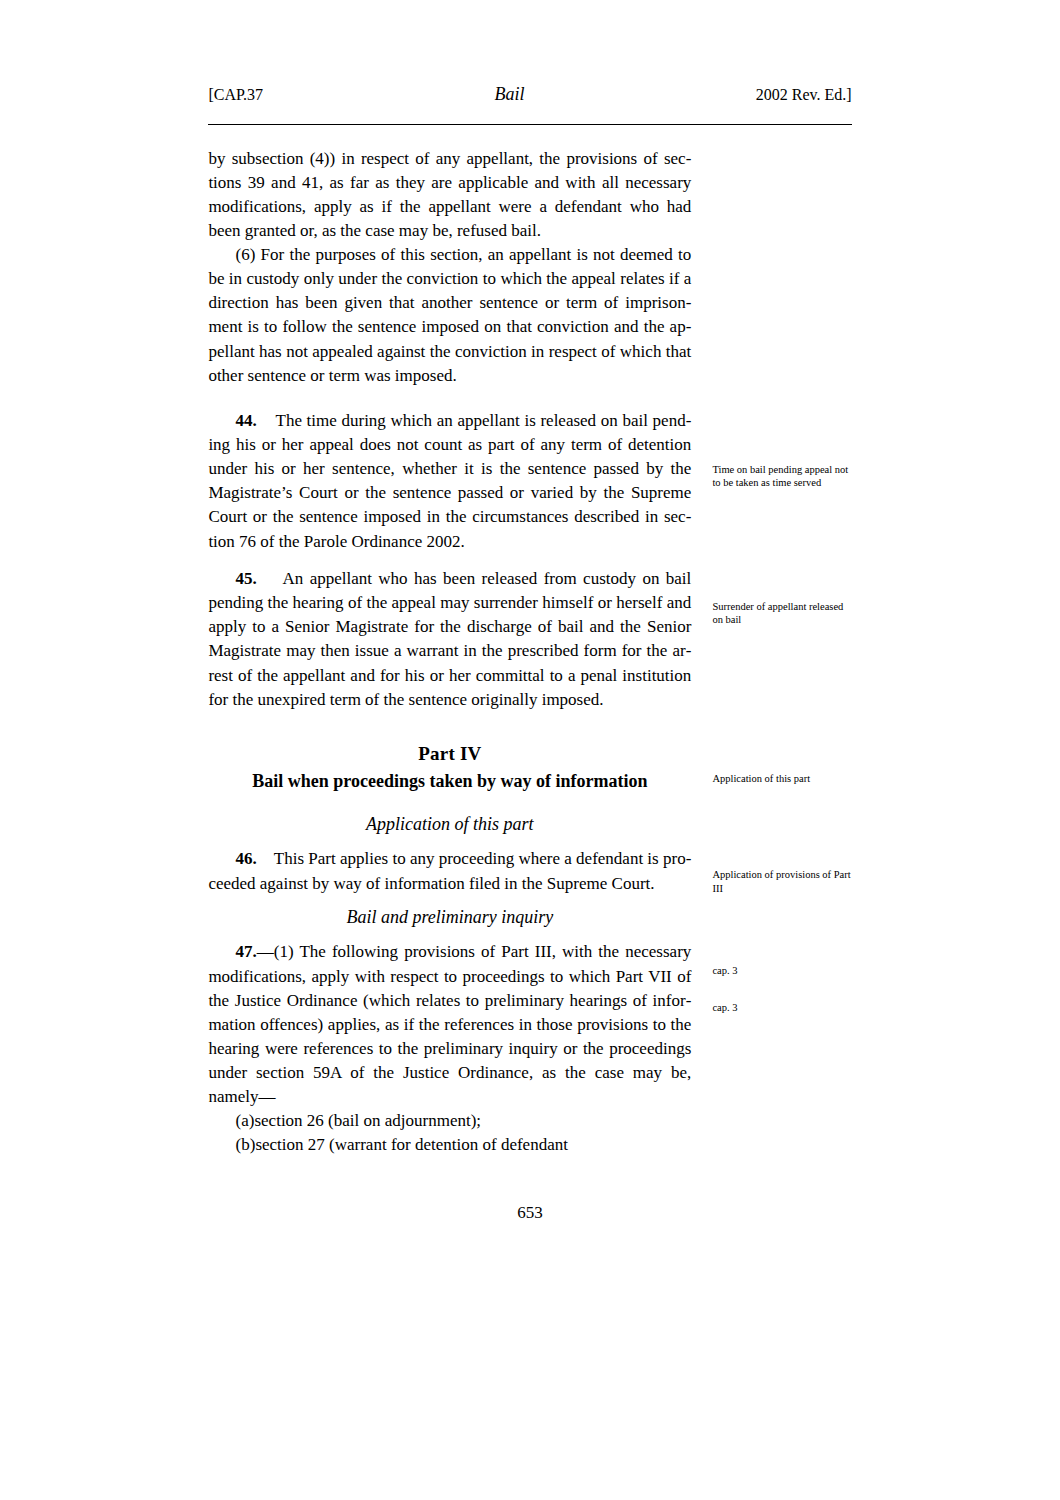[CAP.37
Bail
2002 Rev. Ed.]
by subsection (4)) in respect of any appellant, the provisions of sections 39 and 41, as far as they are applicable and with all necessary modifications, apply as if the appellant were a defendant who had been granted or, as the case may be, refused bail.
(6) For the purposes of this section, an appellant is not deemed to be in custody only under the conviction to which the appeal relates if a direction has been given that another sentence or term of imprisonment is to follow the sentence imposed on that conviction and the appellant has not appealed against the conviction in respect of which that other sentence or term was imposed.
44. The time during which an appellant is released on bail pending his or her appeal does not count as part of any term of detention under his or her sentence, whether it is the sentence passed by the Magistrate’s Court or the sentence passed or varied by the Supreme Court or the sentence imposed in the circumstances described in section 76 of the Parole Ordinance 2002.
45. An appellant who has been released from custody on bail pending the hearing of the appeal may surrender himself or herself and apply to a Senior Magistrate for the discharge of bail and the Senior Magistrate may then issue a warrant in the prescribed form for the arrest of the appellant and for his or her committal to a penal institution for the unexpired term of the sentence originally imposed.
Part IV
Bail when proceedings taken by way of information
Application of this part
46. This Part applies to any proceeding where a defendant is proceeded against by way of information filed in the Supreme Court.
Bail and preliminary inquiry
47.—(1) The following provisions of Part III, with the necessary modifications, apply with respect to proceedings to which Part VII of the Justice Ordinance (which relates to preliminary hearings of information offences) applies, as if the references in those provisions to the hearing were references to the preliminary inquiry or the proceedings under section 59A of the Justice Ordinance, as the case may be, namely—
(a) section 26 (bail on adjournment);
(b) section 27 (warrant for detention of defendant
Time on bail pending appeal not to be taken as time served
Surrender of appellant released on bail
Application of this part
Application of provisions of Part III
cap. 3
cap. 3
653